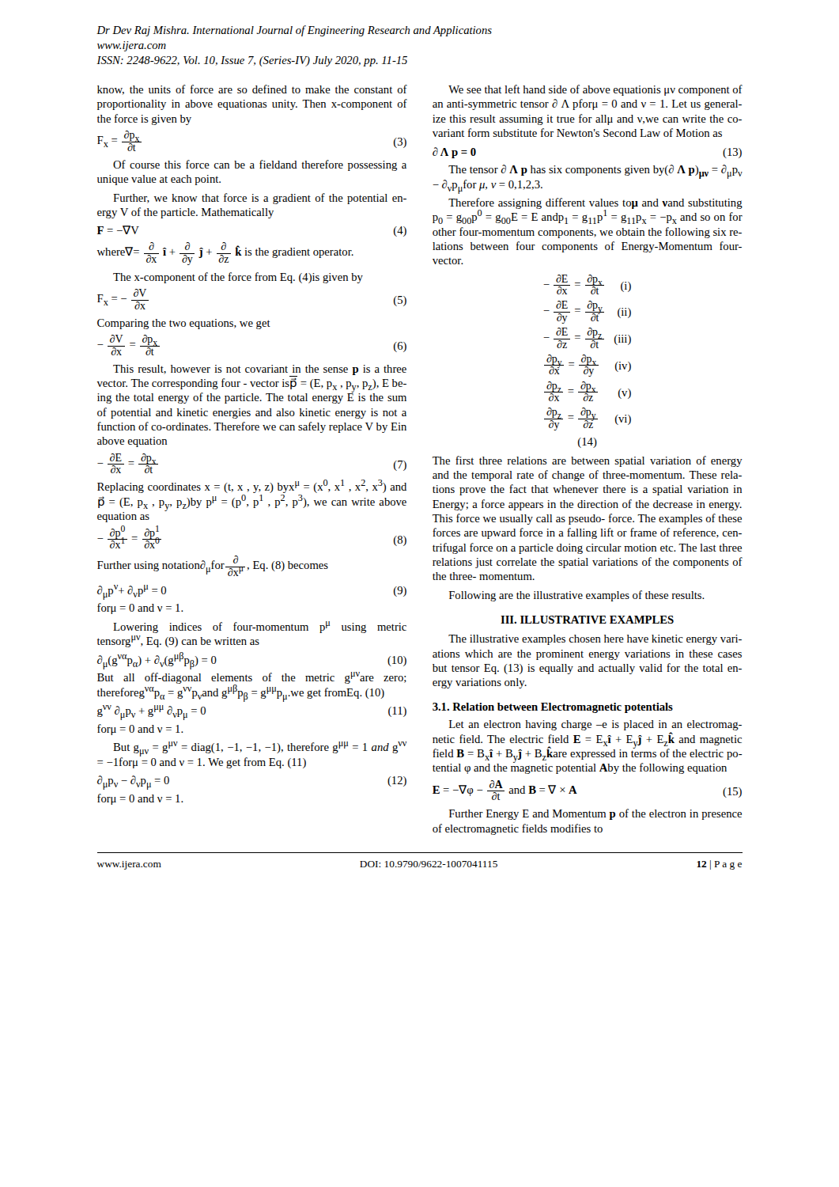Dr Dev Raj Mishra. International Journal of Engineering Research and Applications
www.ijera.com
ISSN: 2248-9622, Vol. 10, Issue 7, (Series-IV) July 2020, pp. 11-15
know, the units of force are so defined to make the constant of proportionality in above equationas unity. Then x-component of the force is given by
Fx = ∂px∂t (3)
Of course this force can be a fieldand therefore possessing a unique value at each point.
Further, we know that force is a gradient of the potential energy V of the particle. Mathematically
F = −∇V (4)
where∇= ∂∂x î + ∂∂y ĵ + ∂∂z k̂ is the gradient operator.
The x-component of the force from Eq. (4)is given by
Fx = − ∂V∂x (5)
Comparing the two equations, we get
− ∂V∂x = ∂px∂t (6)
This result, however is not covariant in the sense p is a three vector. The corresponding four - vector isp⃗ = (E, px , py, pz), E being the total energy of the particle. The total energy E is the sum of potential and kinetic energies and also kinetic energy is not a function of co-ordinates. Therefore we can safely replace V by Ein above equation
− ∂E∂x = ∂px∂t (7)
Replacing coordinates x = (t, x , y, z) byxμ = (x0, x1 , x2, x3) and p⃗ = (E, px , py, pz)by pμ = (p0, p1 , p2, p3), we can write above equation as
− ∂p0∂x1 = ∂p1∂x0 (8)
Further using notation∂μfor∂∂xμ, Eq. (8) becomes
∂μpν+ ∂νpμ = 0 (9)
forμ = 0 and ν = 1.
Lowering indices of four-momentum pμ using metric tensorgμν, Eq. (9) can be written as
∂μ(gναpα) + ∂ν(gμβpβ) = 0 (10)
But all off-diagonal elements of the metric gμνare zero; thereforegναpα = gννpνand gμβpβ = gμμpμ.we get fromEq. (10)
gνν ∂μpν + gμμ ∂νpμ = 0 (11)
forμ = 0 and ν = 1.
But gμν = gμν = diag(1, −1, −1, −1), therefore gμμ = 1 and gνν = −1forμ = 0 and ν = 1. We get from Eq. (11)
∂μpν − ∂νpμ = 0 (12)
forμ = 0 and ν = 1.
We see that left hand side of above equationis μν component of an anti-symmetric tensor ∂ Λ pforμ = 0 and ν = 1. Let us generalize this result assuming it true for allμ and ν,we can write the covariant form substitute for Newton's Second Law of Motion as
∂ Λ p = 0 (13)
The tensor ∂ Λ p has six components given by(∂ Λ p)μν = ∂μpν − ∂νpμfor μ, ν = 0,1,2,3.
Therefore assigning different values toμ and νand substituting p0 = g00p0 = g00E = E andp1 = g11p1 = g11px = −px and so on for other four-momentum components, we obtain the following six relations between four components of Energy-Momentum four-vector.
| − ∂E ∂x = ∂p x ∂t | (i) |
| − ∂E ∂y = ∂p y ∂t | (ii) |
| − ∂E ∂z = ∂p z ∂t | (iii) |
| ∂p y ∂x = ∂p x ∂y | (iv) |
| ∂p z ∂x = ∂p x ∂z | (v) |
| ∂p z ∂y = ∂p y ∂z | (vi) |
(14)
The first three relations are between spatial variation of energy and the temporal rate of change of three-momentum. These relations prove the fact that whenever there is a spatial variation in Energy; a force appears in the direction of the decrease in energy. This force we usually call as pseudo- force. The examples of these forces are upward force in a falling lift or frame of reference, centrifugal force on a particle doing circular motion etc. The last three relations just correlate the spatial variations of the components of the three- momentum.
Following are the illustrative examples of these results.
III. ILLUSTRATIVE EXAMPLES
The illustrative examples chosen here have kinetic energy variations which are the prominent energy variations in these cases but tensor Eq. (13) is equally and actually valid for the total energy variations only.
3.1. Relation between Electromagnetic potentials
Let an electron having charge –e is placed in an electromagnetic field. The electric field E = Exî + Eyĵ + Ezk̂ and magnetic field B = Bxî + Byĵ + Bzk̂are expressed in terms of the electric potential φ and the magnetic potential Aby the following equation
E = −∇φ − ∂A∂t and B = ∇ × A (15)
Further Energy E and Momentum p of the electron in presence of electromagnetic fields modifies to
www.ijera.com DOI: 10.9790/9622-1007041115 12 | P a g e